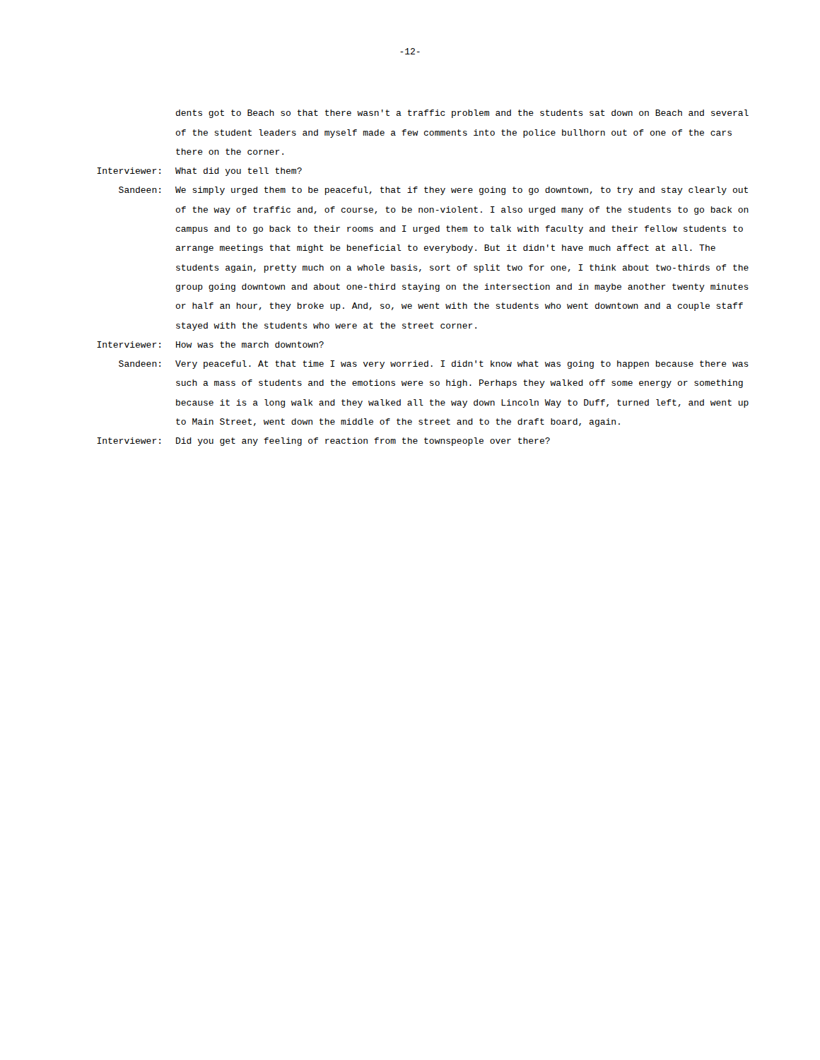-12-
dents got to Beach so that there wasn't a traffic problem and the students sat down on Beach and several of the student leaders and myself made a few comments into the police bullhorn out of one of the cars there on the corner.
Interviewer:
What did you tell them?
Sandeen:
We simply urged them to be peaceful, that if they were going to go downtown, to try and stay clearly out of the way of traffic and, of course, to be non-violent. I also urged many of the students to go back on campus and to go back to their rooms and I urged them to talk with faculty and their fellow students to arrange meetings that might be beneficial to everybody. But it didn't have much affect at all. The students again, pretty much on a whole basis, sort of split two for one, I think about two-thirds of the group going downtown and about one-third staying on the intersection and in maybe another twenty minutes or half an hour, they broke up. And, so, we went with the students who went downtown and a couple staff stayed with the students who were at the street corner.
Interviewer:
How was the march downtown?
Sandeen:
Very peaceful. At that time I was very worried. I didn't know what was going to happen because there was such a mass of students and the emotions were so high. Perhaps they walked off some energy or something because it is a long walk and they walked all the way down Lincoln Way to Duff, turned left, and went up to Main Street, went down the middle of the street and to the draft board, again.
Interviewer:
Did you get any feeling of reaction from the townspeople over there?